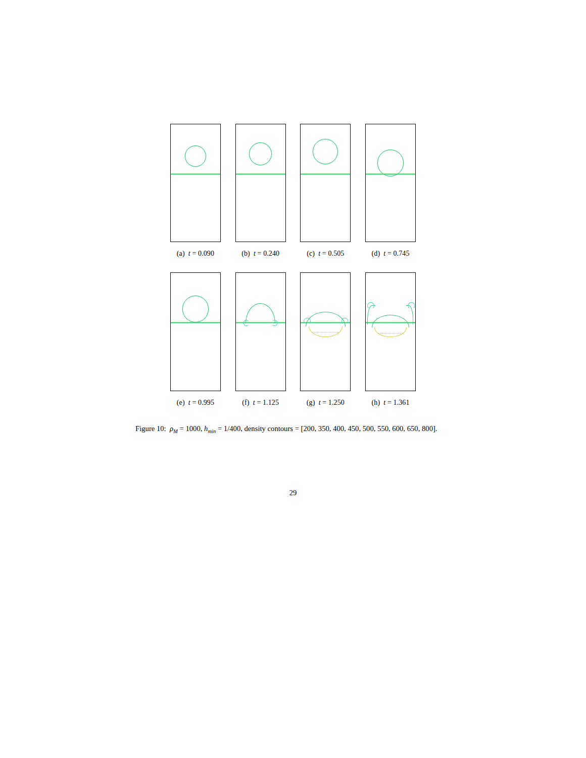(a) t = 0.090
(b) t = 0.240
(c) t = 0.505
(d) t = 0.745
(e) t = 0.995
(f) t = 1.125
(g) t = 1.250
(h) t = 1.361
Figure 10: ρM = 1000, hmin = 1/400, density contours = [200, 350, 400, 450, 500, 550, 600, 650, 800].
29